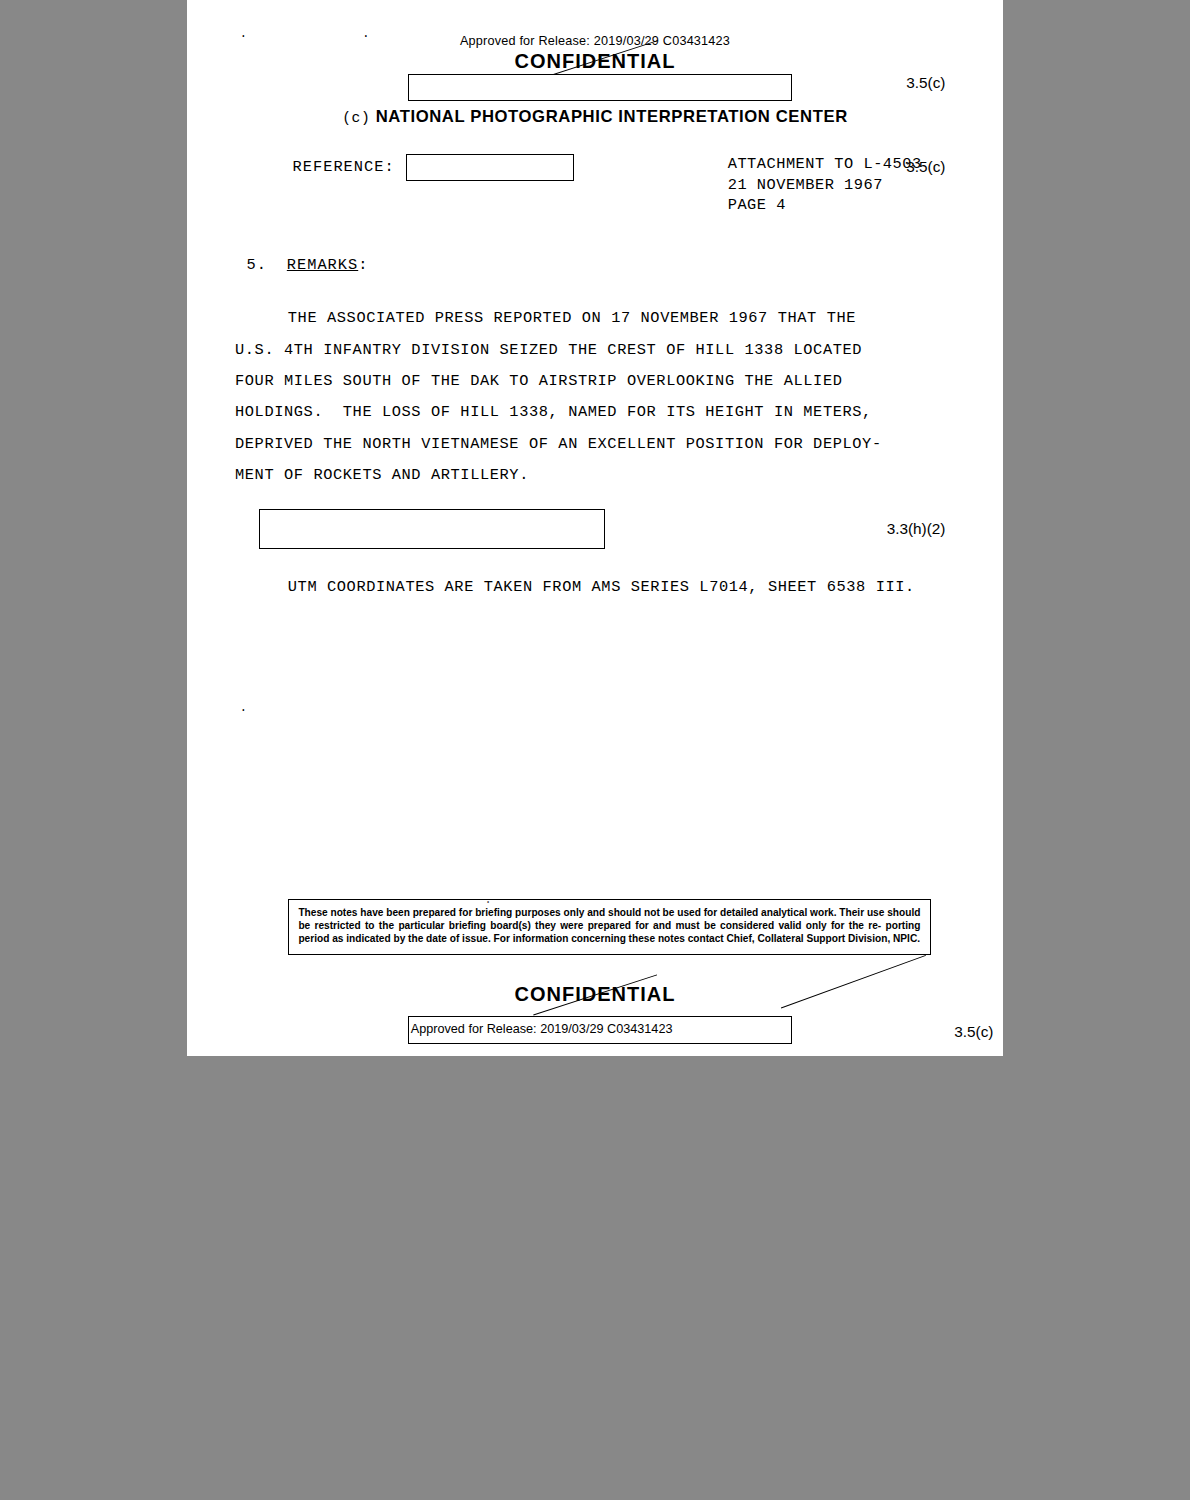. .
Approved for Release: 2019/03/29 C03431423
CONFIDENTIAL
3.5(c)
(c) NATIONAL PHOTOGRAPHIC INTERPRETATION CENTER
REFERENCE:
ATTACHMENT TO L-4503 21 NOVEMBER 1967 PAGE 4
3.5(c)
5. REMARKS:
THE ASSOCIATED PRESS REPORTED ON 17 NOVEMBER 1967 THAT THE
U.S. 4TH INFANTRY DIVISION SEIZED THE CREST OF HILL 1338 LOCATED
FOUR MILES SOUTH OF THE DAK TO AIRSTRIP OVERLOOKING THE ALLIED
HOLDINGS. THE LOSS OF HILL 1338, NAMED FOR ITS HEIGHT IN METERS,
DEPRIVED THE NORTH VIETNAMESE OF AN EXCELLENT POSITION FOR DEPLOY-
MENT OF ROCKETS AND ARTILLERY.
3.3(h)(2)
UTM COORDINATES ARE TAKEN FROM AMS SERIES L7014, SHEET 6538 III.
.
.
These notes have been prepared for briefing purposes only and should not be used for detailed analytical work. Their use should be restricted to the particular briefing board(s) they were prepared for and must be considered valid only for the re- porting period as indicated by the date of issue. For information concerning these notes contact Chief, Collateral Support Division, NPIC.
CONFIDENTIAL
Approved for Release: 2019/03/29 C03431423
3.5(c)